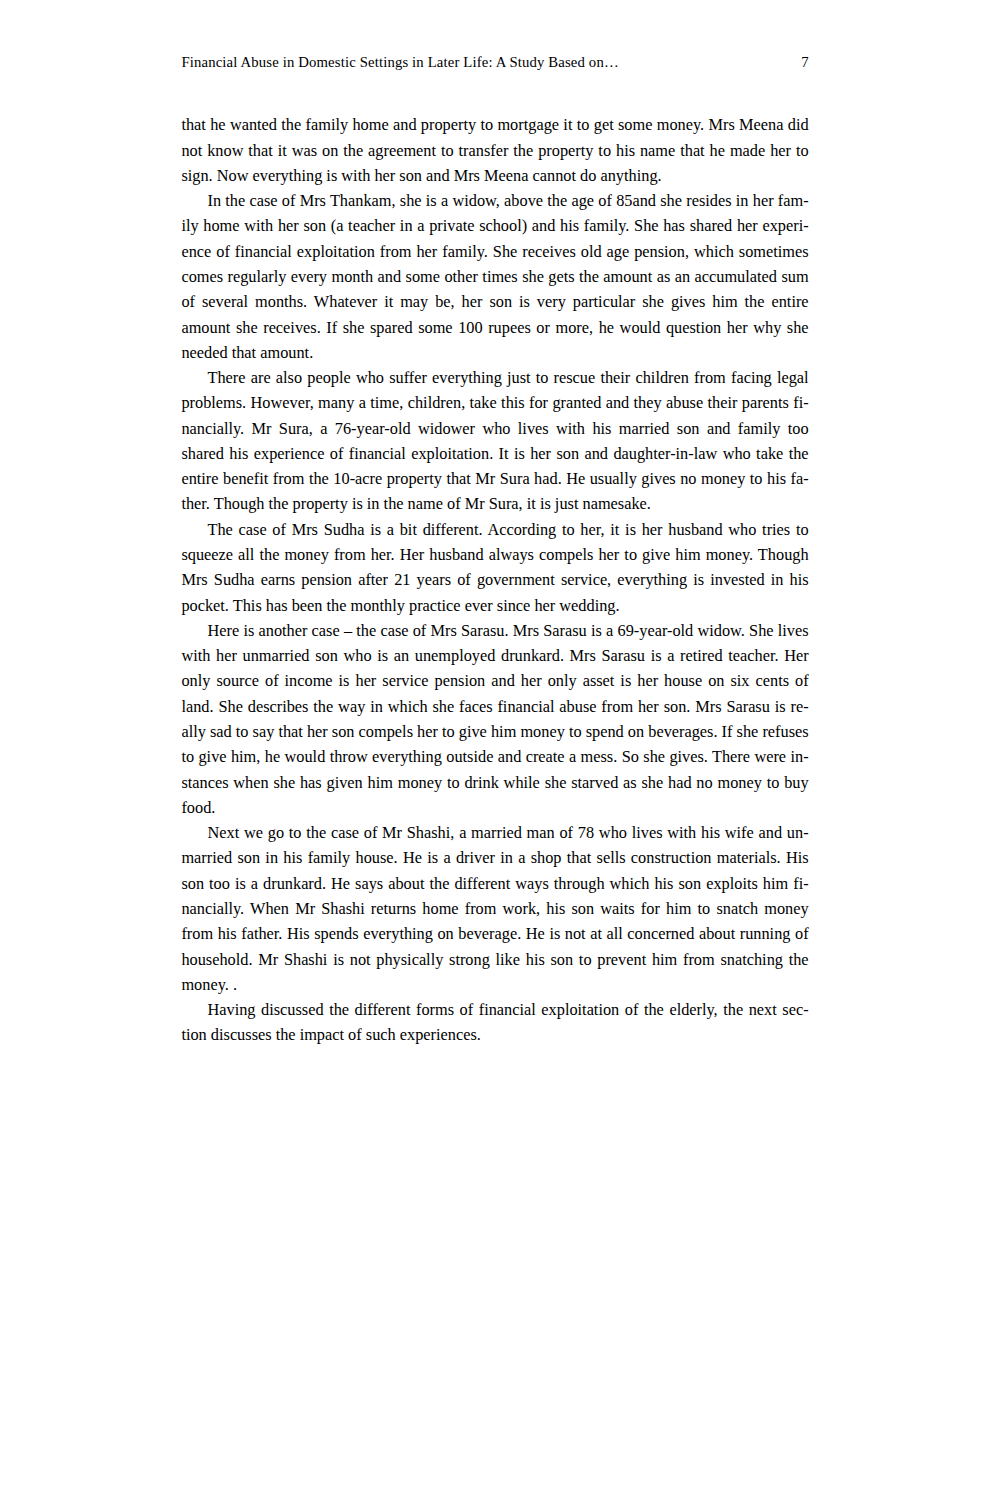Financial Abuse in Domestic Settings in Later Life: A Study Based on… 7
that he wanted the family home and property to mortgage it to get some money. Mrs Meena did not know that it was on the agreement to transfer the property to his name that he made her to sign. Now everything is with her son and Mrs Meena cannot do anything.
In the case of Mrs Thankam, she is a widow, above the age of 85and she resides in her family home with her son (a teacher in a private school) and his family. She has shared her experience of financial exploitation from her family. She receives old age pension, which sometimes comes regularly every month and some other times she gets the amount as an accumulated sum of several months. Whatever it may be, her son is very particular she gives him the entire amount she receives. If she spared some 100 rupees or more, he would question her why she needed that amount.
There are also people who suffer everything just to rescue their children from facing legal problems. However, many a time, children, take this for granted and they abuse their parents financially. Mr Sura, a 76-year-old widower who lives with his married son and family too shared his experience of financial exploitation. It is her son and daughter-in-law who take the entire benefit from the 10-acre property that Mr Sura had. He usually gives no money to his father. Though the property is in the name of Mr Sura, it is just namesake.
The case of Mrs Sudha is a bit different. According to her, it is her husband who tries to squeeze all the money from her. Her husband always compels her to give him money. Though Mrs Sudha earns pension after 21 years of government service, everything is invested in his pocket. This has been the monthly practice ever since her wedding.
Here is another case – the case of Mrs Sarasu. Mrs Sarasu is a 69-year-old widow. She lives with her unmarried son who is an unemployed drunkard. Mrs Sarasu is a retired teacher. Her only source of income is her service pension and her only asset is her house on six cents of land. She describes the way in which she faces financial abuse from her son. Mrs Sarasu is really sad to say that her son compels her to give him money to spend on beverages. If she refuses to give him, he would throw everything outside and create a mess. So she gives. There were instances when she has given him money to drink while she starved as she had no money to buy food.
Next we go to the case of Mr Shashi, a married man of 78 who lives with his wife and unmarried son in his family house. He is a driver in a shop that sells construction materials. His son too is a drunkard. He says about the different ways through which his son exploits him financially. When Mr Shashi returns home from work, his son waits for him to snatch money from his father. His spends everything on beverage. He is not at all concerned about running of household. Mr Shashi is not physically strong like his son to prevent him from snatching the money. .
Having discussed the different forms of financial exploitation of the elderly, the next section discusses the impact of such experiences.